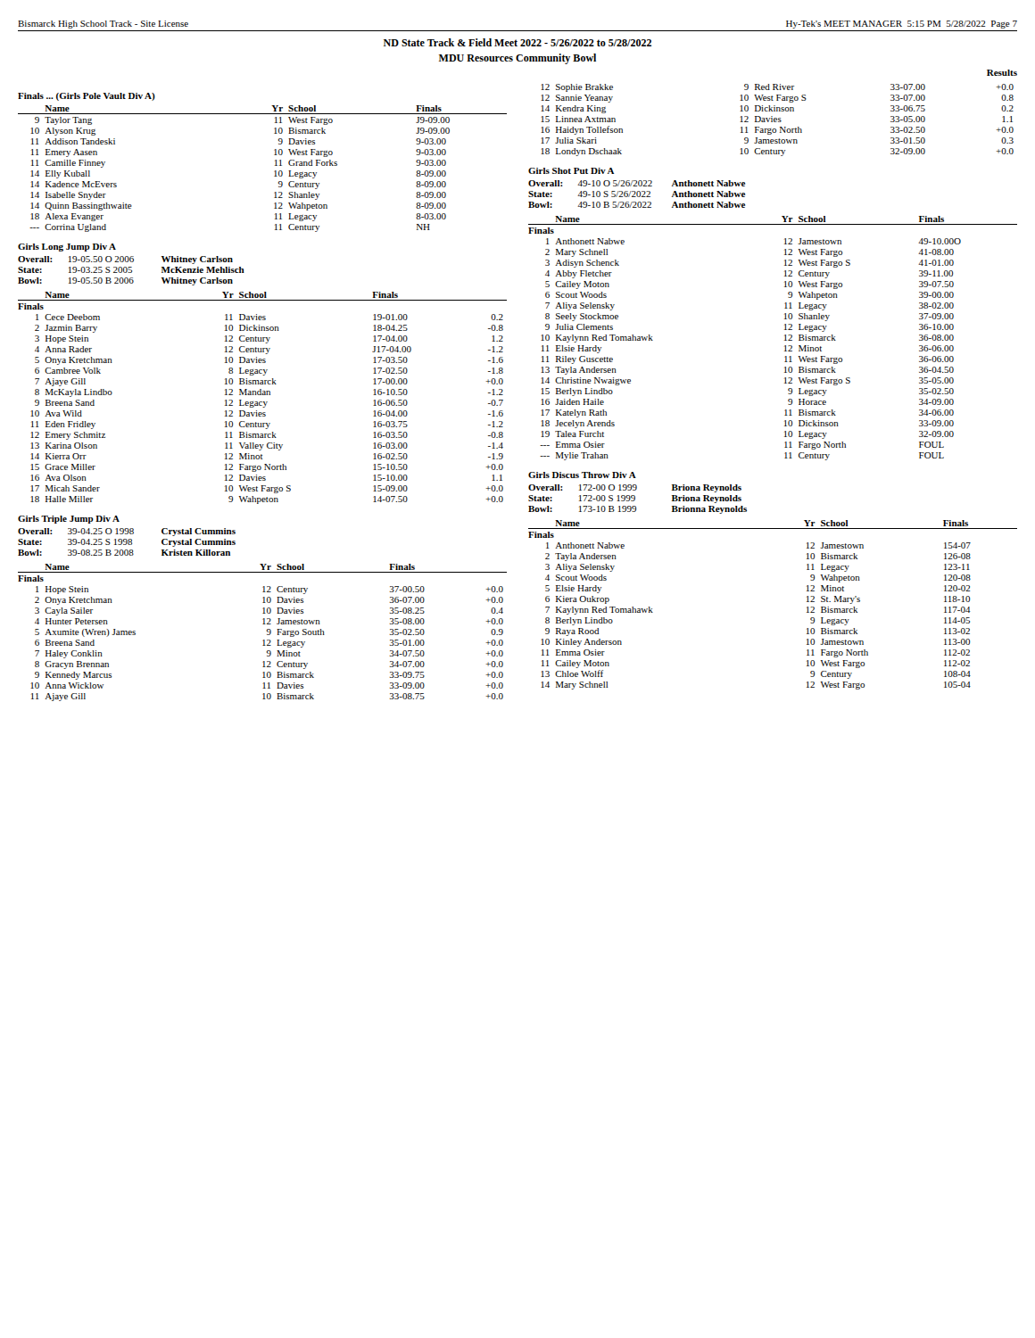Bismarck High School Track - Site License
Hy-Tek's MEET MANAGER 5:15 PM 5/28/2022 Page 7
ND State Track & Field Meet 2022 - 5/26/2022 to 5/28/2022
MDU Resources Community Bowl
Results
Finals ... (Girls Pole Vault Div A)
| | Name | Yr | School | Finals |
| --- | --- | --- | --- | --- |
| 9 | Taylor Tang | 11 | West Fargo | J9-09.00 |
| 10 | Alyson Krug | 10 | Bismarck | J9-09.00 |
| 11 | Addison Tandeski | 9 | Davies | 9-03.00 |
| 11 | Emery Aasen | 10 | West Fargo | 9-03.00 |
| 11 | Camille Finney | 11 | Grand Forks | 9-03.00 |
| 14 | Elly Kuball | 10 | Legacy | 8-09.00 |
| 14 | Kadence McEvers | 9 | Century | 8-09.00 |
| 14 | Isabelle Snyder | 12 | Shanley | 8-09.00 |
| 14 | Quinn Bassingthwaite | 12 | Wahpeton | 8-09.00 |
| 18 | Alexa Evanger | 11 | Legacy | 8-03.00 |
| --- | Corrina Ugland | 11 | Century | NH |
Girls Long Jump Div A
Overall: 19-05.50 O 2006 Whitney Carlson
State: 19-03.25 S 2005 McKenzie Mehlisch
Bowl: 19-05.50 B 2006 Whitney Carlson
| | Name | Yr | School | Finals | |
| --- | --- | --- | --- | --- | --- |
| Finals |
| 1 | Cece Deebom | 11 | Davies | 19-01.00 | 0.2 |
| 2 | Jazmin Barry | 10 | Dickinson | 18-04.25 | -0.8 |
| 3 | Hope Stein | 12 | Century | 17-04.00 | 1.2 |
| 4 | Anna Rader | 12 | Century | J17-04.00 | -1.2 |
| 5 | Onya Kretchman | 10 | Davies | 17-03.50 | -1.6 |
| 6 | Cambree Volk | 8 | Legacy | 17-02.50 | -1.8 |
| 7 | Ajaye Gill | 10 | Bismarck | 17-00.00 | +0.0 |
| 8 | McKayla Lindbo | 12 | Mandan | 16-10.50 | -1.2 |
| 9 | Breena Sand | 12 | Legacy | 16-06.50 | -0.7 |
| 10 | Ava Wild | 12 | Davies | 16-04.00 | -1.6 |
| 11 | Eden Fridley | 10 | Century | 16-03.75 | -1.2 |
| 12 | Emery Schmitz | 11 | Bismarck | 16-03.50 | -0.8 |
| 13 | Karina Olson | 11 | Valley City | 16-03.00 | -1.4 |
| 14 | Kierra Orr | 12 | Minot | 16-02.50 | -1.9 |
| 15 | Grace Miller | 12 | Fargo North | 15-10.50 | +0.0 |
| 16 | Ava Olson | 12 | Davies | 15-10.00 | 1.1 |
| 17 | Micah Sander | 10 | West Fargo S | 15-09.00 | +0.0 |
| 18 | Halle Miller | 9 | Wahpeton | 14-07.50 | +0.0 |
Girls Triple Jump Div A
Overall: 39-04.25 O 1998 Crystal Cummins
State: 39-04.25 S 1998 Crystal Cummins
Bowl: 39-08.25 B 2008 Kristen Killoran
| | Name | Yr | School | Finals | |
| --- | --- | --- | --- | --- | --- |
| Finals |
| 1 | Hope Stein | 12 | Century | 37-00.50 | +0.0 |
| 2 | Onya Kretchman | 10 | Davies | 36-07.00 | +0.0 |
| 3 | Cayla Sailer | 10 | Davies | 35-08.25 | 0.4 |
| 4 | Hunter Petersen | 12 | Jamestown | 35-08.00 | +0.0 |
| 5 | Axumite (Wren) James | 9 | Fargo South | 35-02.50 | 0.9 |
| 6 | Breena Sand | 12 | Legacy | 35-01.00 | +0.0 |
| 7 | Haley Conklin | 9 | Minot | 34-07.50 | +0.0 |
| 8 | Gracyn Brennan | 12 | Century | 34-07.00 | +0.0 |
| 9 | Kennedy Marcus | 10 | Bismarck | 33-09.75 | +0.0 |
| 10 | Anna Wicklow | 11 | Davies | 33-09.00 | +0.0 |
| 11 | Ajaye Gill | 10 | Bismarck | 33-08.75 | +0.0 |
| 12 | Sophie Brakke | 9 | Red River | 33-07.00 | +0.0 |
| 12 | Sannie Yeanay | 10 | West Fargo S | 33-07.00 | 0.8 |
| 14 | Kendra King | 10 | Dickinson | 33-06.75 | 0.2 |
| 15 | Linnea Axtman | 12 | Davies | 33-05.00 | 1.1 |
| 16 | Haidyn Tollefson | 11 | Fargo North | 33-02.50 | +0.0 |
| 17 | Julia Skari | 9 | Jamestown | 33-01.50 | 0.3 |
| 18 | Londyn Dschaak | 10 | Century | 32-09.00 | +0.0 |
Girls Shot Put Div A
Overall: 49-10 O 5/26/2022 Anthonett Nabwe
State: 49-10 S 5/26/2022 Anthonett Nabwe
Bowl: 49-10 B 5/26/2022 Anthonett Nabwe
| | Name | Yr | School | Finals |
| --- | --- | --- | --- | --- |
| Finals |
| 1 | Anthonett Nabwe | 12 | Jamestown | 49-10.00O |
| 2 | Mary Schnell | 12 | West Fargo | 41-08.00 |
| 3 | Adisyn Schenck | 12 | West Fargo S | 41-01.00 |
| 4 | Abby Fletcher | 12 | Century | 39-11.00 |
| 5 | Cailey Moton | 10 | West Fargo | 39-07.50 |
| 6 | Scout Woods | 9 | Wahpeton | 39-00.00 |
| 7 | Aliya Selensky | 11 | Legacy | 38-02.00 |
| 8 | Seely Stockmoe | 10 | Shanley | 37-09.00 |
| 9 | Julia Clements | 12 | Legacy | 36-10.00 |
| 10 | Kaylynn Red Tomahawk | 12 | Bismarck | 36-08.00 |
| 11 | Elsie Hardy | 12 | Minot | 36-06.00 |
| 11 | Riley Guscette | 11 | West Fargo | 36-06.00 |
| 13 | Tayla Andersen | 10 | Bismarck | 36-04.50 |
| 14 | Christine Nwaigwe | 12 | West Fargo S | 35-05.00 |
| 15 | Berlyn Lindbo | 9 | Legacy | 35-02.50 |
| 16 | Jaiden Haile | 9 | Horace | 34-09.00 |
| 17 | Katelyn Rath | 11 | Bismarck | 34-06.00 |
| 18 | Jecelyn Arends | 10 | Dickinson | 33-09.00 |
| 19 | Talea Furcht | 10 | Legacy | 32-09.00 |
| --- | Emma Osier | 11 | Fargo North | FOUL |
| --- | Mylie Trahan | 11 | Century | FOUL |
Girls Discus Throw Div A
Overall: 172-00 O 1999 Briona Reynolds
State: 172-00 S 1999 Briona Reynolds
Bowl: 173-10 B 1999 Brionna Reynolds
| | Name | Yr | School | Finals |
| --- | --- | --- | --- | --- |
| Finals |
| 1 | Anthonett Nabwe | 12 | Jamestown | 154-07 |
| 2 | Tayla Andersen | 10 | Bismarck | 126-08 |
| 3 | Aliya Selensky | 11 | Legacy | 123-11 |
| 4 | Scout Woods | 9 | Wahpeton | 120-08 |
| 5 | Elsie Hardy | 12 | Minot | 120-02 |
| 6 | Kiera Oukrop | 12 | St. Mary's | 118-10 |
| 7 | Kaylynn Red Tomahawk | 12 | Bismarck | 117-04 |
| 8 | Berlyn Lindbo | 9 | Legacy | 114-05 |
| 9 | Raya Rood | 10 | Bismarck | 113-02 |
| 10 | Kinley Anderson | 10 | Jamestown | 113-00 |
| 11 | Emma Osier | 11 | Fargo North | 112-02 |
| 11 | Cailey Moton | 10 | West Fargo | 112-02 |
| 13 | Chloe Wolff | 9 | Century | 108-04 |
| 14 | Mary Schnell | 12 | West Fargo | 105-04 |